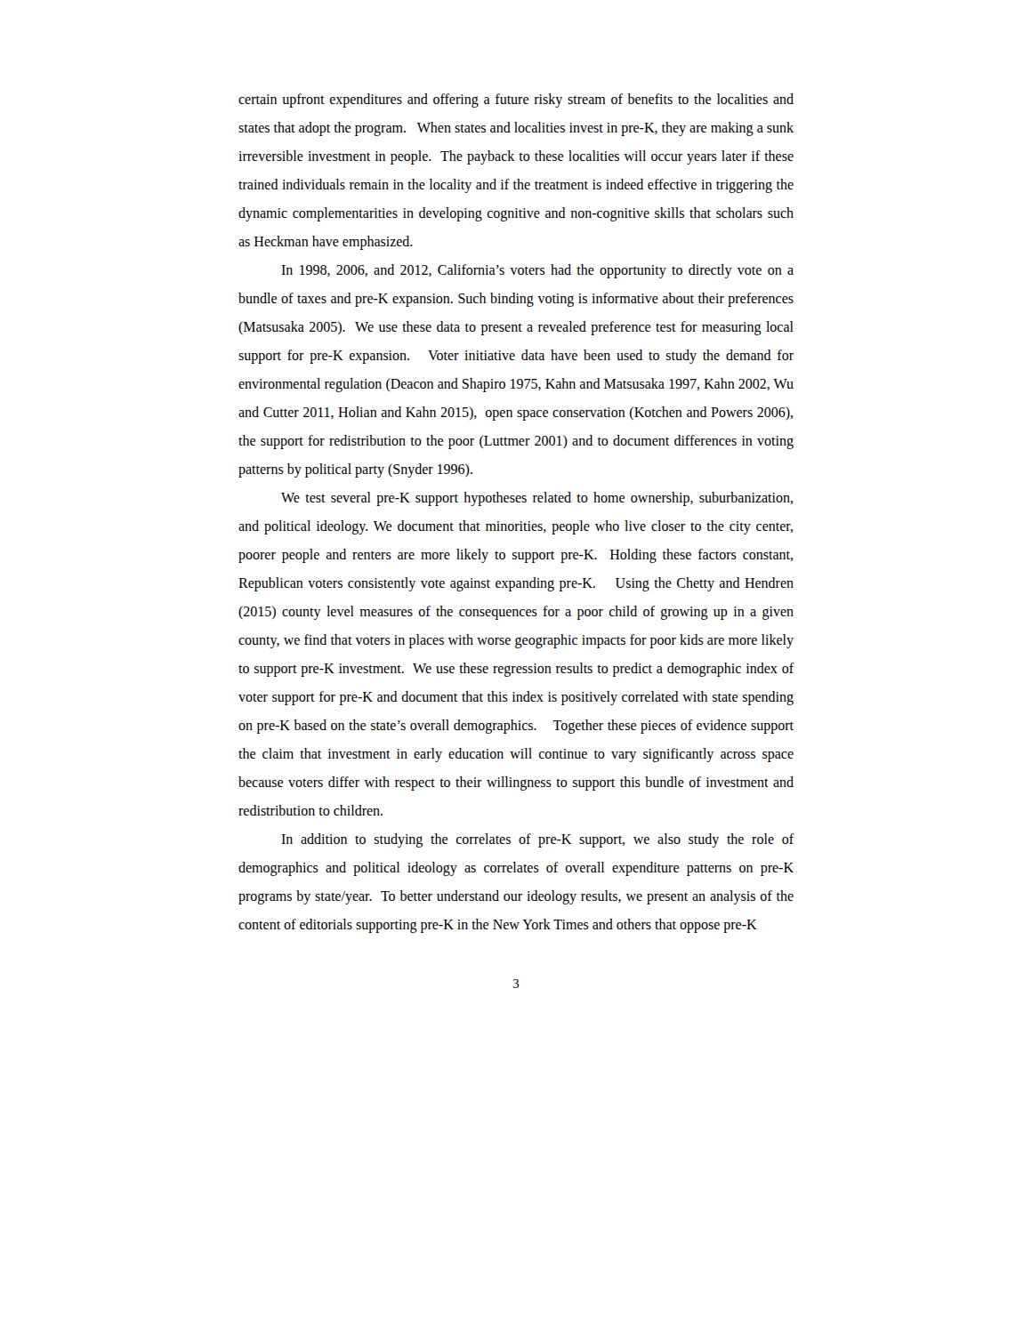certain upfront expenditures and offering a future risky stream of benefits to the localities and states that adopt the program. When states and localities invest in pre-K, they are making a sunk irreversible investment in people. The payback to these localities will occur years later if these trained individuals remain in the locality and if the treatment is indeed effective in triggering the dynamic complementarities in developing cognitive and non-cognitive skills that scholars such as Heckman have emphasized.
In 1998, 2006, and 2012, California’s voters had the opportunity to directly vote on a bundle of taxes and pre-K expansion. Such binding voting is informative about their preferences (Matsusaka 2005). We use these data to present a revealed preference test for measuring local support for pre-K expansion. Voter initiative data have been used to study the demand for environmental regulation (Deacon and Shapiro 1975, Kahn and Matsusaka 1997, Kahn 2002, Wu and Cutter 2011, Holian and Kahn 2015), open space conservation (Kotchen and Powers 2006), the support for redistribution to the poor (Luttmer 2001) and to document differences in voting patterns by political party (Snyder 1996).
We test several pre-K support hypotheses related to home ownership, suburbanization, and political ideology. We document that minorities, people who live closer to the city center, poorer people and renters are more likely to support pre-K. Holding these factors constant, Republican voters consistently vote against expanding pre-K. Using the Chetty and Hendren (2015) county level measures of the consequences for a poor child of growing up in a given county, we find that voters in places with worse geographic impacts for poor kids are more likely to support pre-K investment. We use these regression results to predict a demographic index of voter support for pre-K and document that this index is positively correlated with state spending on pre-K based on the state’s overall demographics. Together these pieces of evidence support the claim that investment in early education will continue to vary significantly across space because voters differ with respect to their willingness to support this bundle of investment and redistribution to children.
In addition to studying the correlates of pre-K support, we also study the role of demographics and political ideology as correlates of overall expenditure patterns on pre-K programs by state/year. To better understand our ideology results, we present an analysis of the content of editorials supporting pre-K in the New York Times and others that oppose pre-K
3